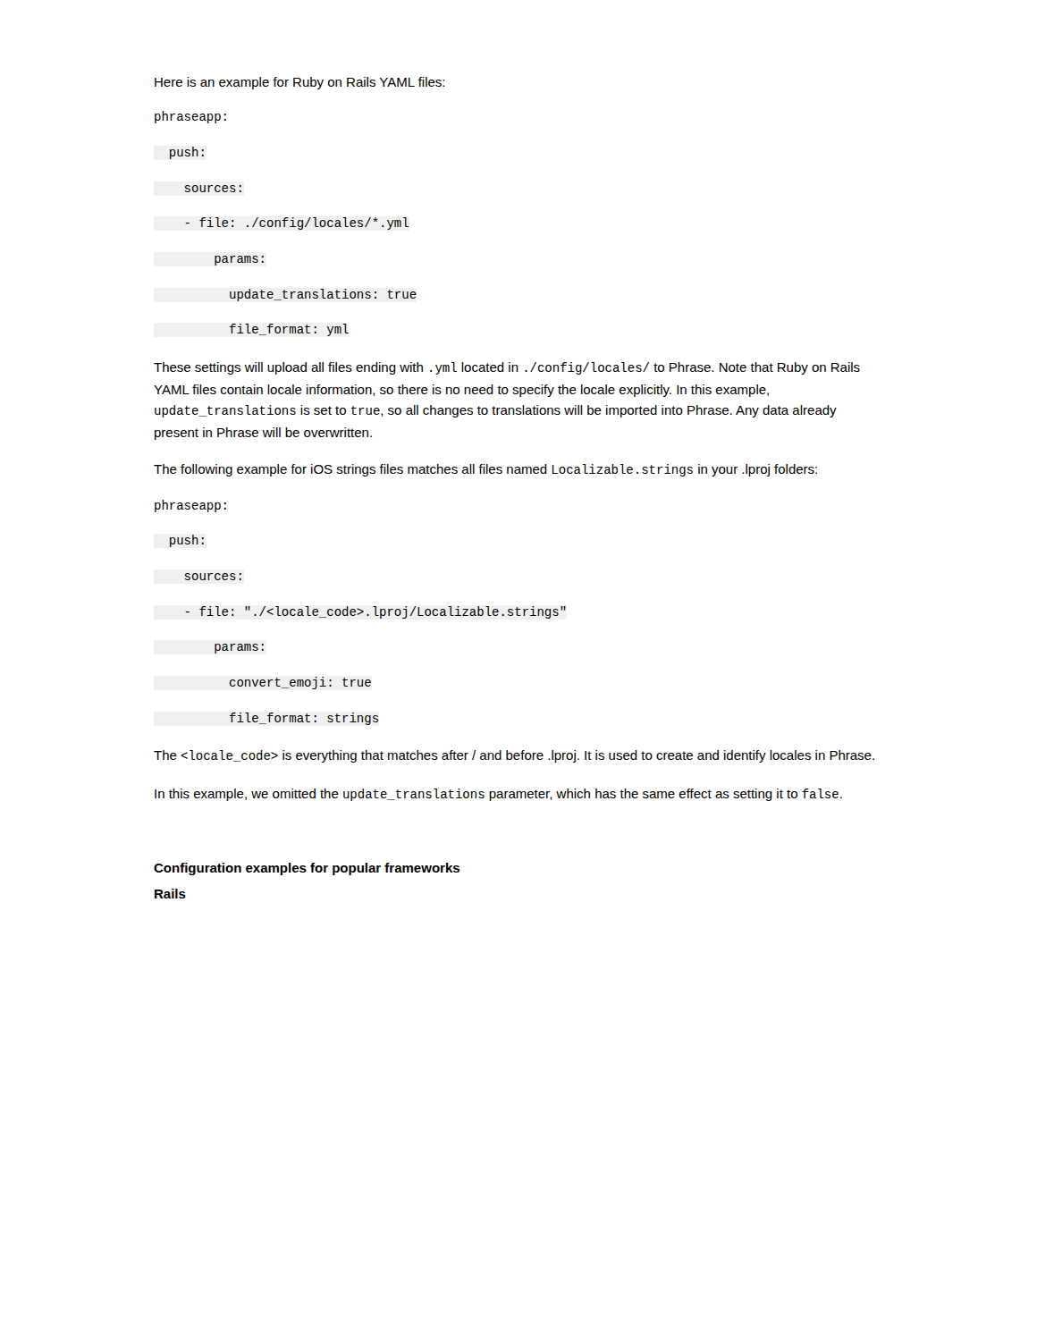Here is an example for Ruby on Rails YAML files:
phraseapp:
push:
sources:
- file: ./config/locales/*.yml
params:
update_translations: true
file_format: yml
These settings will upload all files ending with .yml located in ./config/locales/ to Phrase. Note that Ruby on Rails YAML files contain locale information, so there is no need to specify the locale explicitly. In this example, update_translations is set to true, so all changes to translations will be imported into Phrase. Any data already present in Phrase will be overwritten.
The following example for iOS strings files matches all files named Localizable.strings in your .lproj folders:
phraseapp:
push:
sources:
- file: "./<locale_code>.lproj/Localizable.strings"
params:
convert_emoji: true
file_format: strings
The <locale_code> is everything that matches after / and before .lproj. It is used to create and identify locales in Phrase.
In this example, we omitted the update_translations parameter, which has the same effect as setting it to false.
Configuration examples for popular frameworks
Rails